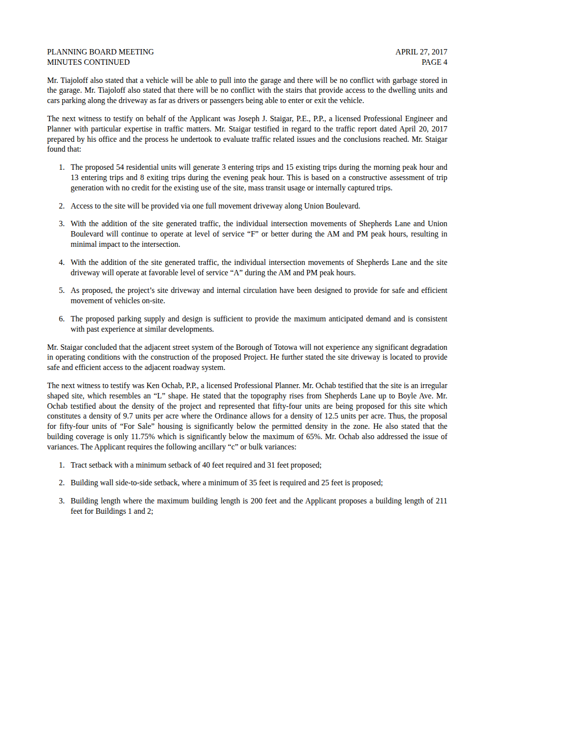Planning Board Meeting
Minutes Continued
April 27, 2017
Page 4
Mr. Tiajoloff also stated that a vehicle will be able to pull into the garage and there will be no conflict with garbage stored in the garage. Mr. Tiajoloff also stated that there will be no conflict with the stairs that provide access to the dwelling units and cars parking along the driveway as far as drivers or passengers being able to enter or exit the vehicle.
The next witness to testify on behalf of the Applicant was Joseph J. Staigar, P.E., P.P., a licensed Professional Engineer and Planner with particular expertise in traffic matters. Mr. Staigar testified in regard to the traffic report dated April 20, 2017 prepared by his office and the process he undertook to evaluate traffic related issues and the conclusions reached. Mr. Staigar found that:
The proposed 54 residential units will generate 3 entering trips and 15 existing trips during the morning peak hour and 13 entering trips and 8 exiting trips during the evening peak hour. This is based on a constructive assessment of trip generation with no credit for the existing use of the site, mass transit usage or internally captured trips.
Access to the site will be provided via one full movement driveway along Union Boulevard.
With the addition of the site generated traffic, the individual intersection movements of Shepherds Lane and Union Boulevard will continue to operate at level of service “F” or better during the AM and PM peak hours, resulting in minimal impact to the intersection.
With the addition of the site generated traffic, the individual intersection movements of Shepherds Lane and the site driveway will operate at favorable level of service “A” during the AM and PM peak hours.
As proposed, the project’s site driveway and internal circulation have been designed to provide for safe and efficient movement of vehicles on-site.
The proposed parking supply and design is sufficient to provide the maximum anticipated demand and is consistent with past experience at similar developments.
Mr. Staigar concluded that the adjacent street system of the Borough of Totowa will not experience any significant degradation in operating conditions with the construction of the proposed Project. He further stated the site driveway is located to provide safe and efficient access to the adjacent roadway system.
The next witness to testify was Ken Ochab, P.P., a licensed Professional Planner. Mr. Ochab testified that the site is an irregular shaped site, which resembles an “L” shape. He stated that the topography rises from Shepherds Lane up to Boyle Ave. Mr. Ochab testified about the density of the project and represented that fifty-four units are being proposed for this site which constitutes a density of 9.7 units per acre where the Ordinance allows for a density of 12.5 units per acre. Thus, the proposal for fifty-four units of “For Sale” housing is significantly below the permitted density in the zone. He also stated that the building coverage is only 11.75% which is significantly below the maximum of 65%. Mr. Ochab also addressed the issue of variances. The Applicant requires the following ancillary “c” or bulk variances:
Tract setback with a minimum setback of 40 feet required and 31 feet proposed;
Building wall side-to-side setback, where a minimum of 35 feet is required and 25 feet is proposed;
Building length where the maximum building length is 200 feet and the Applicant proposes a building length of 211 feet for Buildings 1 and 2;